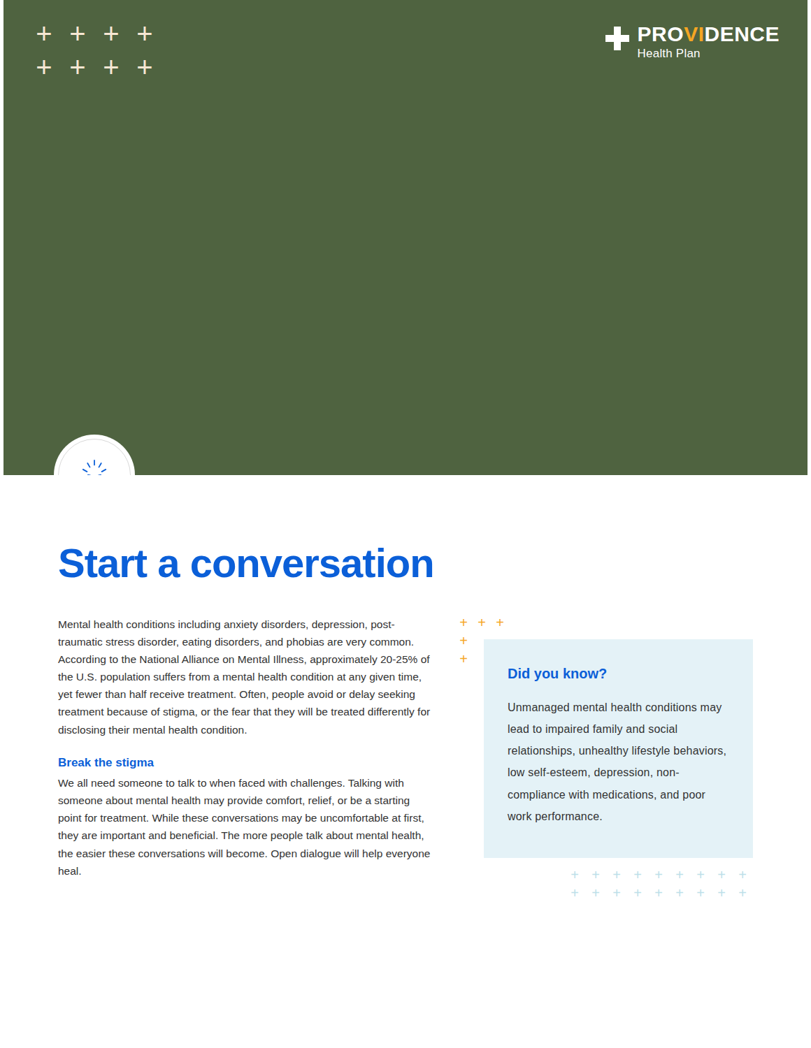++++ ++++
PROVIDENCE
Health Plan
Start a conversation
Mental health conditions including anxiety disorders, depression, post-traumatic stress disorder, eating disorders, and phobias are very common. According to the National Alliance on Mental Illness, approximately 20-25% of the U.S. population suffers from a mental health condition at any given time, yet fewer than half receive treatment. Often, people avoid or delay seeking treatment because of stigma, or the fear that they will be treated differently for disclosing their mental health condition.
Break the stigma
We all need someone to talk to when faced with challenges. Talking with someone about mental health may provide comfort, relief, or be a starting point for treatment. While these conversations may be uncomfortable at first, they are important and beneficial. The more people talk about mental health, the easier these conversations will become. Open dialogue will help everyone heal.
+++ +++ +++
Did you know?
Unmanaged mental health conditions may lead to impaired family and social relationships, unhealthy lifestyle behaviors, low self-esteem, depression, non-compliance with medications, and poor work performance.
+++++++++ +++++++++